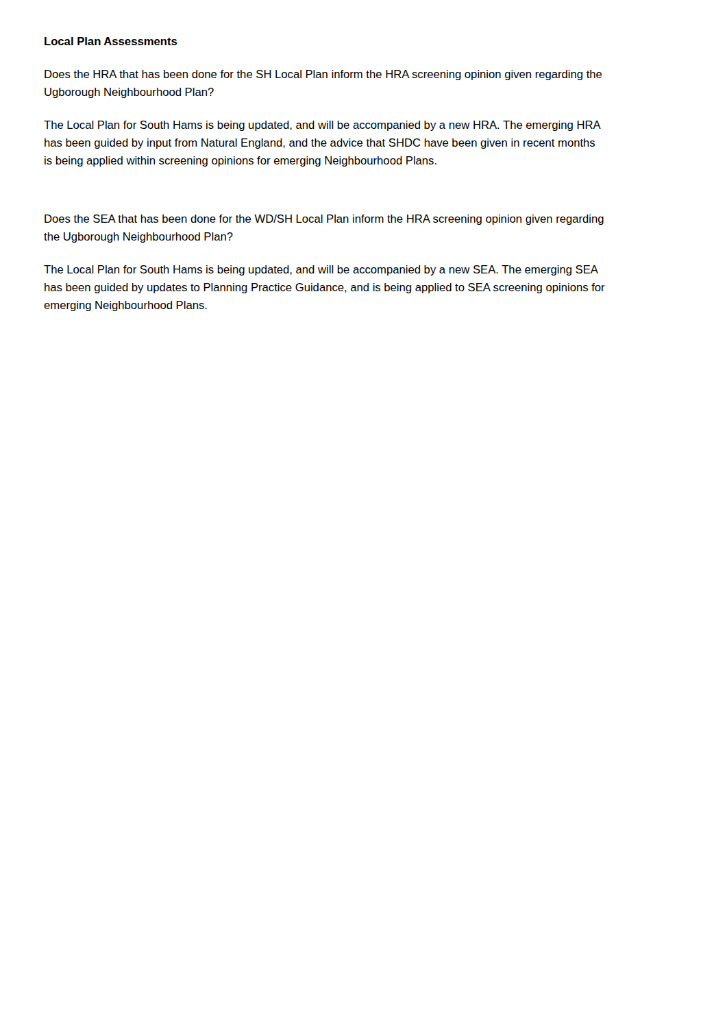Local Plan Assessments
Does the HRA that has been done for the SH Local Plan inform the HRA screening opinion given regarding the Ugborough Neighbourhood Plan?
The Local Plan for South Hams is being updated, and will be accompanied by a new HRA. The emerging HRA has been guided by input from Natural England, and the advice that SHDC have been given in recent months is being applied within screening opinions for emerging Neighbourhood Plans.
Does the SEA that has been done for the WD/SH Local Plan inform the HRA screening opinion given regarding the Ugborough Neighbourhood Plan?
The Local Plan for South Hams is being updated, and will be accompanied by a new SEA. The emerging SEA has been guided by updates to Planning Practice Guidance, and is being applied to SEA screening opinions for emerging Neighbourhood Plans.